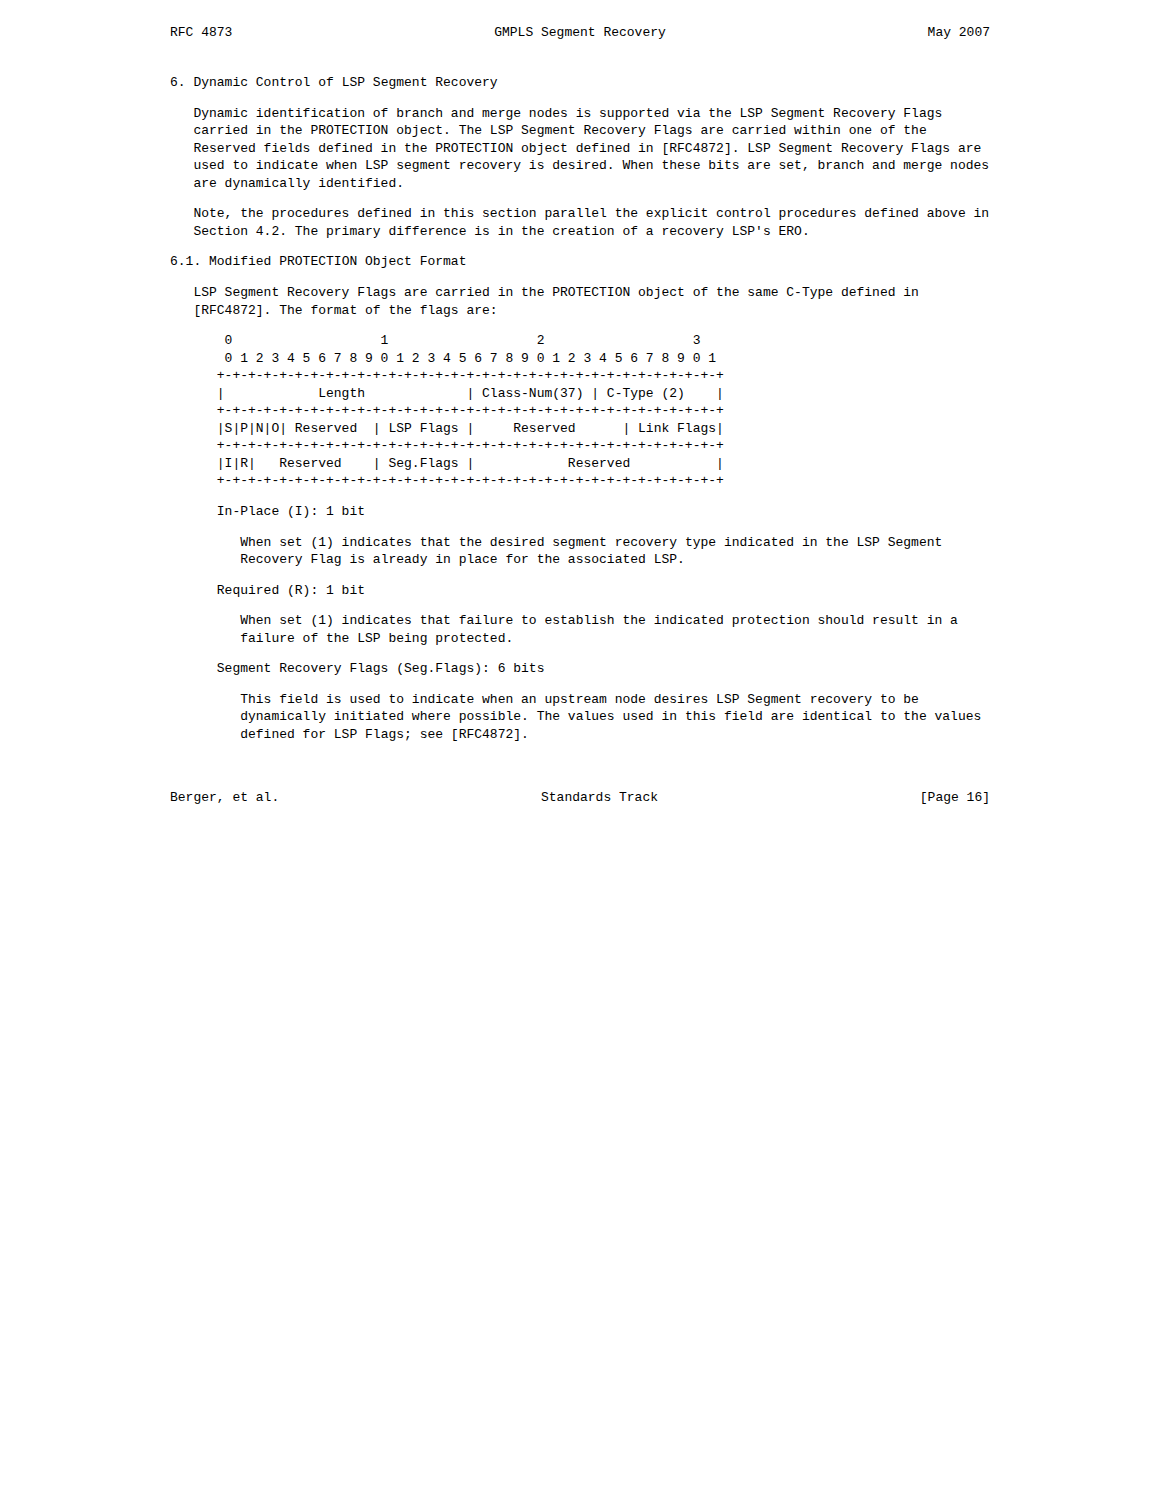RFC 4873 GMPLS Segment Recovery May 2007
6. Dynamic Control of LSP Segment Recovery
Dynamic identification of branch and merge nodes is supported via the LSP Segment Recovery Flags carried in the PROTECTION object. The LSP Segment Recovery Flags are carried within one of the Reserved fields defined in the PROTECTION object defined in [RFC4872]. LSP Segment Recovery Flags are used to indicate when LSP segment recovery is desired. When these bits are set, branch and merge nodes are dynamically identified.
Note, the procedures defined in this section parallel the explicit control procedures defined above in Section 4.2. The primary difference is in the creation of a recovery LSP's ERO.
6.1. Modified PROTECTION Object Format
LSP Segment Recovery Flags are carried in the PROTECTION object of the same C-Type defined in [RFC4872]. The format of the flags are:
 0                   1                   2                   3
 0 1 2 3 4 5 6 7 8 9 0 1 2 3 4 5 6 7 8 9 0 1 2 3 4 5 6 7 8 9 0 1
+-+-+-+-+-+-+-+-+-+-+-+-+-+-+-+-+-+-+-+-+-+-+-+-+-+-+-+-+-+-+-+-+
|            Length             | Class-Num(37) | C-Type (2)    |
+-+-+-+-+-+-+-+-+-+-+-+-+-+-+-+-+-+-+-+-+-+-+-+-+-+-+-+-+-+-+-+-+
|S|P|N|O| Reserved  | LSP Flags |     Reserved      | Link Flags|
+-+-+-+-+-+-+-+-+-+-+-+-+-+-+-+-+-+-+-+-+-+-+-+-+-+-+-+-+-+-+-+-+
|I|R|   Reserved    | Seg.Flags |            Reserved           |
+-+-+-+-+-+-+-+-+-+-+-+-+-+-+-+-+-+-+-+-+-+-+-+-+-+-+-+-+-+-+-+-+
In-Place (I): 1 bit
When set (1) indicates that the desired segment recovery type indicated in the LSP Segment Recovery Flag is already in place for the associated LSP.
Required (R): 1 bit
When set (1) indicates that failure to establish the indicated protection should result in a failure of the LSP being protected.
Segment Recovery Flags (Seg.Flags): 6 bits
This field is used to indicate when an upstream node desires LSP Segment recovery to be dynamically initiated where possible. The values used in this field are identical to the values defined for LSP Flags; see [RFC4872].
Berger, et al. Standards Track [Page 16]